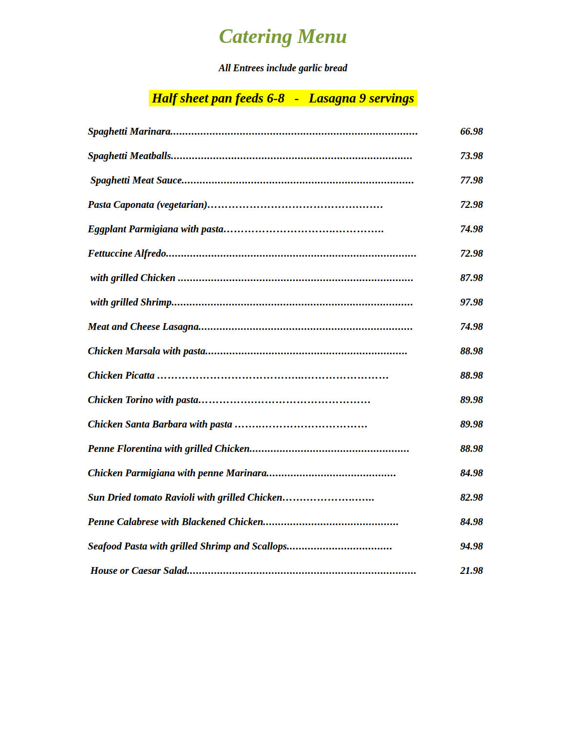Catering Menu
All Entrees include garlic bread
Half sheet pan feeds 6-8 - Lasagna 9 servings
Spaghetti Marinara.................................................................................. 66.98
Spaghetti Meatballs................................................................................ 73.98
Spaghetti Meat Sauce............................................................................. 77.98
Pasta Caponata (vegetarian)…………………………………….……. 72.98
Eggplant Parmigiana with pasta…………………………..………….. 74.98
Fettuccine Alfredo................................................................................... 72.98
with grilled Chicken .............................................................................. 87.98
with grilled Shrimp................................................................................ 97.98
Meat and Cheese Lasagna....................................................................... 74.98
Chicken Marsala with pasta................................................................... 88.98
Chicken Picatta …………………………………...……………………88.98
Chicken Torino with pasta…………….……………………………89.98
Chicken Santa Barbara with pasta ……..…………………………89.98
Penne Florentina with grilled Chicken..................................................... 88.98
Chicken Parmigiana with penne Marinara........................................... 84.98
Sun Dried tomato Ravioli with grilled Chicken…….…………..…... 82.98
Penne Calabrese with Blackened Chicken............................................. 84.98
Seafood Pasta with grilled Shrimp and Scallops................................... 94.98
House or Caesar Salad............................................................................ 21.98